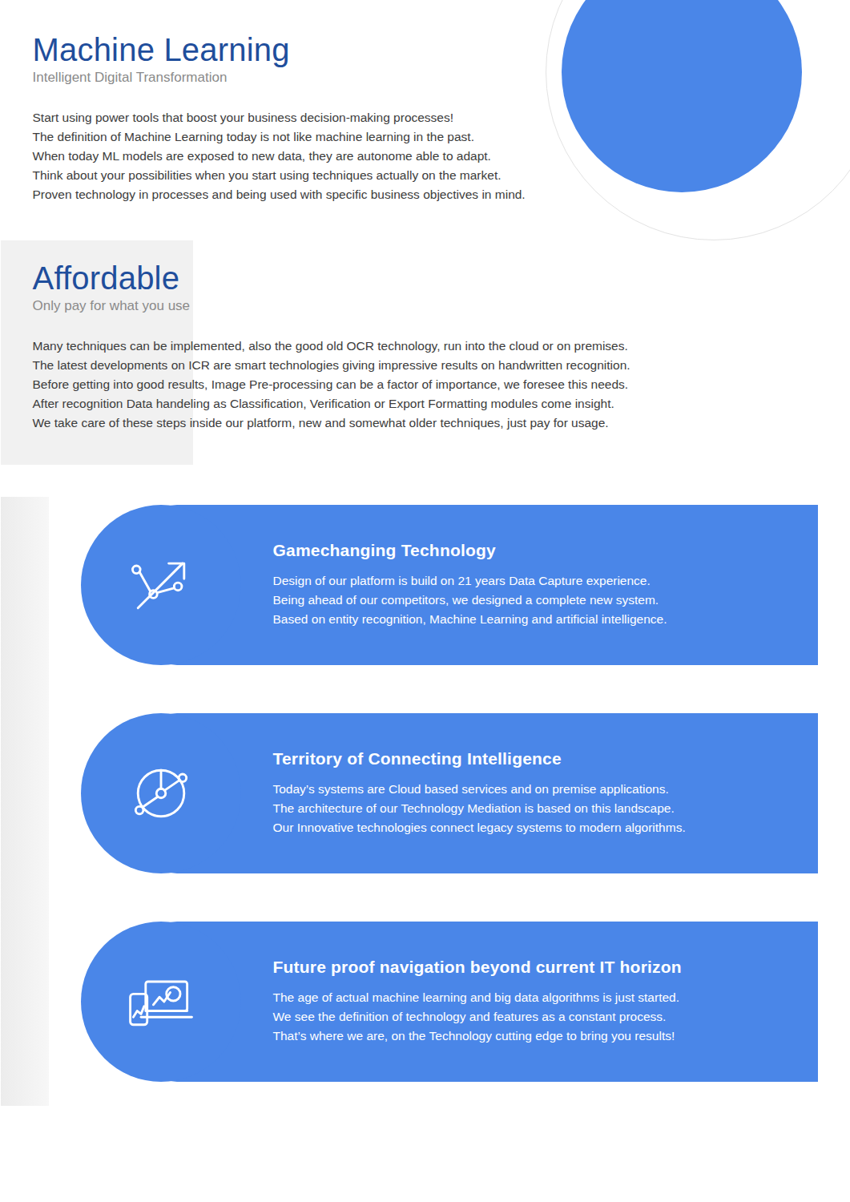Machine Learning
Intelligent Digital Transformation
Start using power tools that boost your business decision-making processes! The definition of Machine Learning today is not like machine learning in the past. When today ML models are exposed to new data, they are autonome able to adapt. Think about your possibilities when you start using techniques actually on the market. Proven technology in processes and being used with specific business objectives in mind.
Affordable
Only pay for what you use
Many techniques can be implemented, also the good old OCR technology, run into the cloud or on premises. The latest developments on ICR are smart technologies giving impressive results on handwritten recognition. Before getting into good results, Image Pre-processing can be a factor of importance, we foresee this needs. After recognition Data handeling as Classification, Verification or Export Formatting modules come insight. We take care of these steps inside our platform, new and somewhat older techniques, just pay for usage.
Gamechanging Technology
Design of our platform is build on 21 years Data Capture experience. Being ahead of our competitors, we designed a complete new system. Based on entity recognition, Machine Learning and artificial intelligence.
Territory of Connecting Intelligence
Today’s systems are Cloud based services and on premise applications. The architecture of our Technology Mediation is based on this landscape. Our Innovative technologies connect legacy systems to modern algorithms.
Future proof navigation beyond current IT horizon
The age of actual machine learning and big data algorithms is just started. We see the definition of technology and features as a constant process. That’s where we are, on the Technology cutting edge to bring you results!